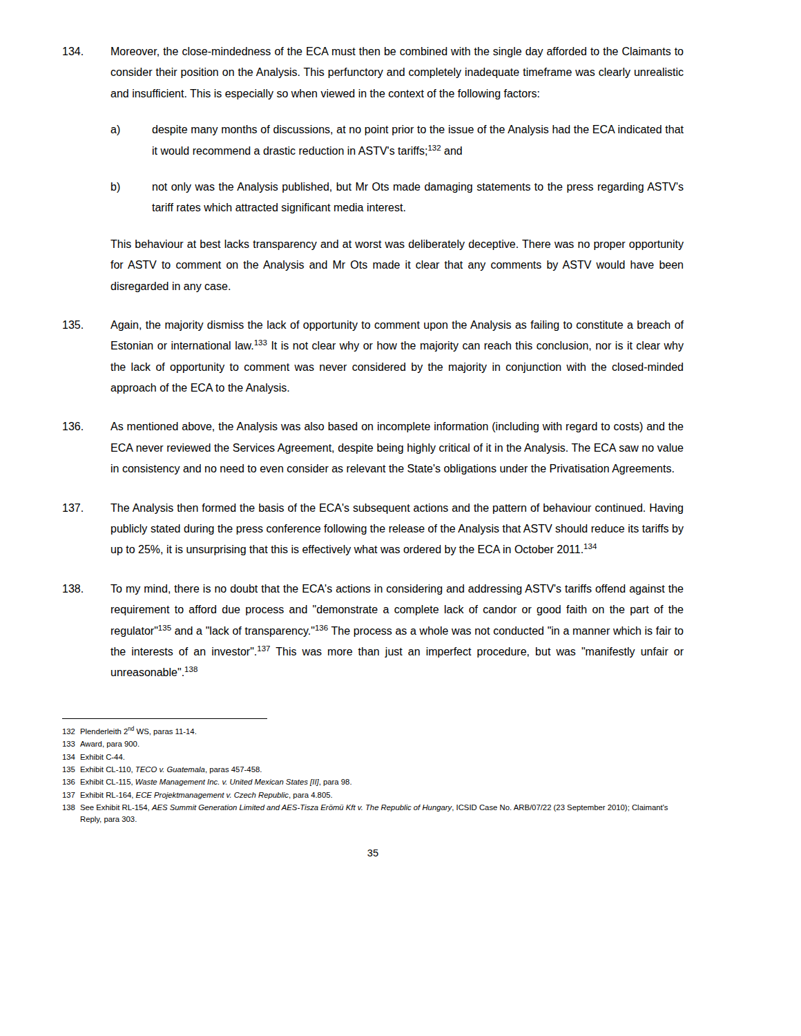134.
Moreover, the close-mindedness of the ECA must then be combined with the single day afforded to the Claimants to consider their position on the Analysis. This perfunctory and completely inadequate timeframe was clearly unrealistic and insufficient. This is especially so when viewed in the context of the following factors:
a)
despite many months of discussions, at no point prior to the issue of the Analysis had the ECA indicated that it would recommend a drastic reduction in ASTV's tariffs;132 and
b)
not only was the Analysis published, but Mr Ots made damaging statements to the press regarding ASTV's tariff rates which attracted significant media interest.
This behaviour at best lacks transparency and at worst was deliberately deceptive. There was no proper opportunity for ASTV to comment on the Analysis and Mr Ots made it clear that any comments by ASTV would have been disregarded in any case.
135.
Again, the majority dismiss the lack of opportunity to comment upon the Analysis as failing to constitute a breach of Estonian or international law.133 It is not clear why or how the majority can reach this conclusion, nor is it clear why the lack of opportunity to comment was never considered by the majority in conjunction with the closed-minded approach of the ECA to the Analysis.
136.
As mentioned above, the Analysis was also based on incomplete information (including with regard to costs) and the ECA never reviewed the Services Agreement, despite being highly critical of it in the Analysis. The ECA saw no value in consistency and no need to even consider as relevant the State's obligations under the Privatisation Agreements.
137.
The Analysis then formed the basis of the ECA's subsequent actions and the pattern of behaviour continued. Having publicly stated during the press conference following the release of the Analysis that ASTV should reduce its tariffs by up to 25%, it is unsurprising that this is effectively what was ordered by the ECA in October 2011.134
138.
To my mind, there is no doubt that the ECA's actions in considering and addressing ASTV's tariffs offend against the requirement to afford due process and "demonstrate a complete lack of candor or good faith on the part of the regulator"135 and a "lack of transparency."136 The process as a whole was not conducted "in a manner which is fair to the interests of an investor".137 This was more than just an imperfect procedure, but was "manifestly unfair or unreasonable".138
132 Plenderleith 2nd WS, paras 11-14.
133 Award, para 900.
134 Exhibit C-44.
135 Exhibit CL-110, TECO v. Guatemala, paras 457-458.
136 Exhibit CL-115, Waste Management Inc. v. United Mexican States [II], para 98.
137 Exhibit RL-164, ECE Projektmanagement v. Czech Republic, para 4.805.
138 See Exhibit RL-154, AES Summit Generation Limited and AES-Tisza Erömü Kft v. The Republic of Hungary, ICSID Case No. ARB/07/22 (23 September 2010); Claimant's Reply, para 303.
35